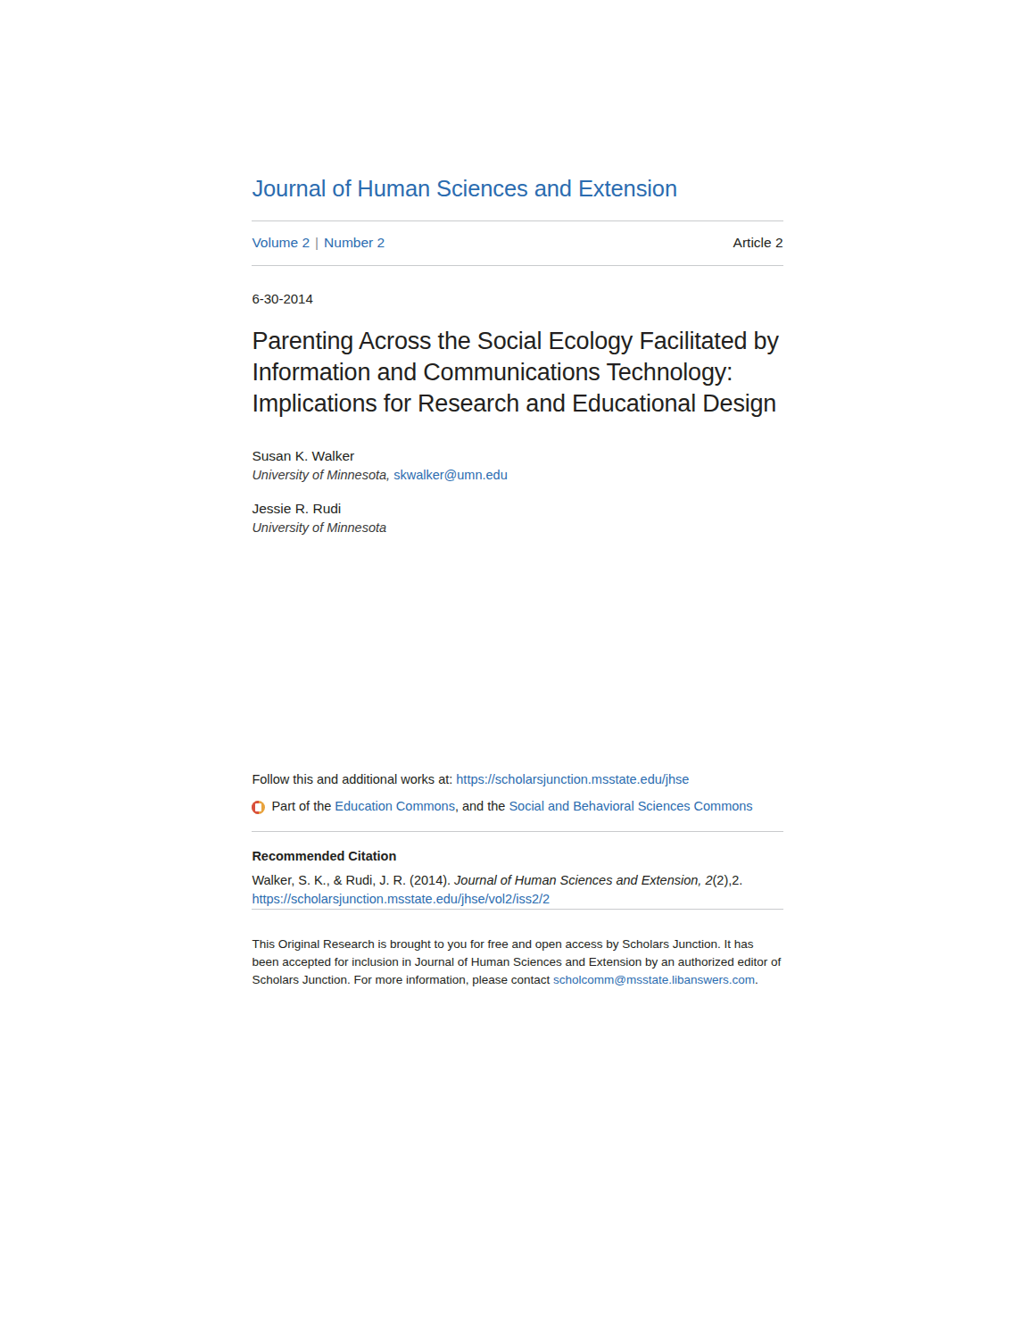Journal of Human Sciences and Extension
Volume 2|Number 2
Article 2
6-30-2014
Parenting Across the Social Ecology Facilitated by Information and Communications Technology: Implications for Research and Educational Design
Susan K. Walker
University of Minnesota, skwalker@umn.edu
Jessie R. Rudi
University of Minnesota
Follow this and additional works at: https://scholarsjunction.msstate.edu/jhse
Part of the Education Commons, and the Social and Behavioral Sciences Commons
Recommended Citation
Walker, S. K., & Rudi, J. R. (2014). Journal of Human Sciences and Extension, 2(2),2.
https://scholarsjunction.msstate.edu/jhse/vol2/iss2/2
This Original Research is brought to you for free and open access by Scholars Junction. It has been accepted for inclusion in Journal of Human Sciences and Extension by an authorized editor of Scholars Junction. For more information, please contact scholcomm@msstate.libanswers.com.